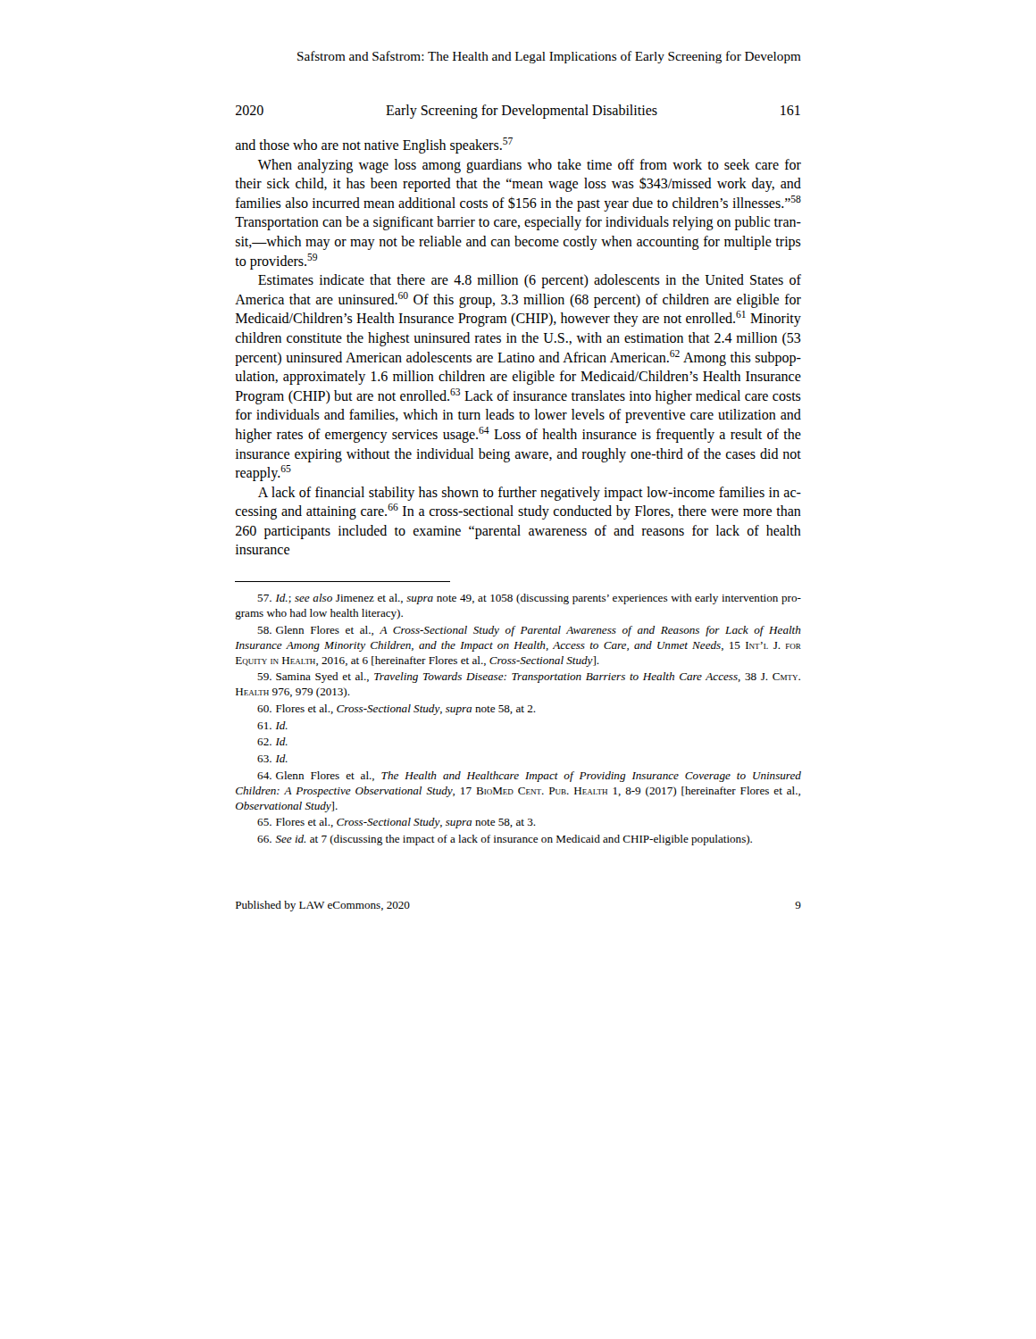Safstrom and Safstrom: The Health and Legal Implications of Early Screening for Developm
2020 Early Screening for Developmental Disabilities 161
and those who are not native English speakers.57
When analyzing wage loss among guardians who take time off from work to seek care for their sick child, it has been reported that the “mean wage loss was $343/missed work day, and families also incurred mean additional costs of $156 in the past year due to children’s illnesses.”58 Transportation can be a significant barrier to care, especially for individuals relying on public transit,—which may or may not be reliable and can become costly when accounting for multiple trips to providers.59
Estimates indicate that there are 4.8 million (6 percent) adolescents in the United States of America that are uninsured.60 Of this group, 3.3 million (68 percent) of children are eligible for Medicaid/Children’s Health Insurance Program (CHIP), however they are not enrolled.61 Minority children constitute the highest uninsured rates in the U.S., with an estimation that 2.4 million (53 percent) uninsured American adolescents are Latino and African American.62 Among this subpopulation, approximately 1.6 million children are eligible for Medicaid/Children’s Health Insurance Program (CHIP) but are not enrolled.63 Lack of insurance translates into higher medical care costs for individuals and families, which in turn leads to lower levels of preventive care utilization and higher rates of emergency services usage.64 Loss of health insurance is frequently a result of the insurance expiring without the individual being aware, and roughly one-third of the cases did not reapply.65
A lack of financial stability has shown to further negatively impact low-income families in accessing and attaining care.66 In a cross-sectional study conducted by Flores, there were more than 260 participants included to examine “parental awareness of and reasons for lack of health insurance
57. Id.; see also Jimenez et al., supra note 49, at 1058 (discussing parents’ experiences with early intervention programs who had low health literacy).
58. Glenn Flores et al., A Cross-Sectional Study of Parental Awareness of and Reasons for Lack of Health Insurance Among Minority Children, and the Impact on Health, Access to Care, and Unmet Needs, 15 Int’l J. for Equity in Health, 2016, at 6 [hereinafter Flores et al., Cross-Sectional Study].
59. Samina Syed et al., Traveling Towards Disease: Transportation Barriers to Health Care Access, 38 J. Cmty. Health 976, 979 (2013).
60. Flores et al., Cross-Sectional Study, supra note 58, at 2.
61. Id.
62. Id.
63. Id.
64. Glenn Flores et al., The Health and Healthcare Impact of Providing Insurance Coverage to Uninsured Children: A Prospective Observational Study, 17 BioMed Cent. Pub. Health 1, 8-9 (2017) [hereinafter Flores et al., Observational Study].
65. Flores et al., Cross-Sectional Study, supra note 58, at 3.
66. See id. at 7 (discussing the impact of a lack of insurance on Medicaid and CHIP-eligible populations).
Published by LAW eCommons, 2020 9